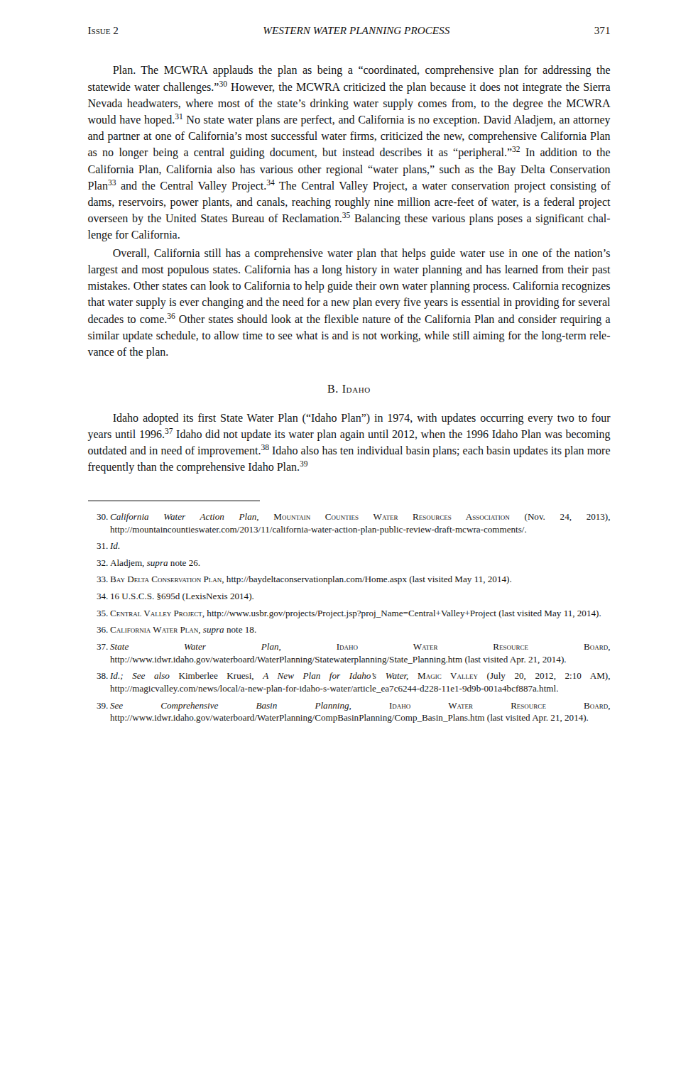Issue 2 WESTERN WATER PLANNING PROCESS 371
Plan. The MCWRA applauds the plan as being a “coordinated, comprehensive plan for addressing the statewide water challenges.”30 However, the MCWRA criticized the plan because it does not integrate the Sierra Nevada headwaters, where most of the state’s drinking water supply comes from, to the degree the MCWRA would have hoped.31 No state water plans are perfect, and California is no exception. David Aladjem, an attorney and partner at one of California’s most successful water firms, criticized the new, comprehensive California Plan as no longer being a central guiding document, but instead describes it as “peripheral.”32 In addition to the California Plan, California also has various other regional “water plans,” such as the Bay Delta Conservation Plan33 and the Central Valley Project.34 The Central Valley Project, a water conservation project consisting of dams, reservoirs, power plants, and canals, reaching roughly nine million acre-feet of water, is a federal project overseen by the United States Bureau of Reclamation.35 Balancing these various plans poses a significant challenge for California.
Overall, California still has a comprehensive water plan that helps guide water use in one of the nation’s largest and most populous states. California has a long history in water planning and has learned from their past mistakes. Other states can look to California to help guide their own water planning process. California recognizes that water supply is ever changing and the need for a new plan every five years is essential in providing for several decades to come.36 Other states should look at the flexible nature of the California Plan and consider requiring a similar update schedule, to allow time to see what is and is not working, while still aiming for the long-term relevance of the plan.
B. Idaho
Idaho adopted its first State Water Plan (“Idaho Plan”) in 1974, with updates occurring every two to four years until 1996.37 Idaho did not update its water plan again until 2012, when the 1996 Idaho Plan was becoming outdated and in need of improvement.38 Idaho also has ten individual basin plans; each basin updates its plan more frequently than the comprehensive Idaho Plan.39
California Water Action Plan, Mountain Counties Water Resources Association (Nov. 24, 2013), http://mountaincountieswater.com/2013/11/california-water-action-plan-public-review-draft-mcwra-comments/.
Id.
Aladjem, supra note 26.
Bay Delta Conservation Plan, http://baydeltaconservationplan.com/Home.aspx (last visited May 11, 2014).
16 U.S.C.S. §695d (LexisNexis 2014).
Central Valley Project, http://www.usbr.gov/projects/Project.jsp?proj_Name=Central+Valley+Project (last visited May 11, 2014).
California Water Plan, supra note 18.
State Water Plan, Idaho Water Resource Board, http://www.idwr.idaho.gov/waterboard/WaterPlanning/Statewaterplanning/State_Planning.htm (last visited Apr. 21, 2014).
Id.; See also Kimberlee Kruesi, A New Plan for Idaho’s Water, Magic Valley (July 20, 2012, 2:10 AM), http://magicvalley.com/news/local/a-new-plan-for-idaho-s-water/article_ea7c6244-d228-11e1-9d9b-001a4bcf887a.html.
See Comprehensive Basin Planning, Idaho Water Resource Board, http://www.idwr.idaho.gov/waterboard/WaterPlanning/CompBasinPlanning/Comp_Basin_Plans.htm (last visited Apr. 21, 2014).